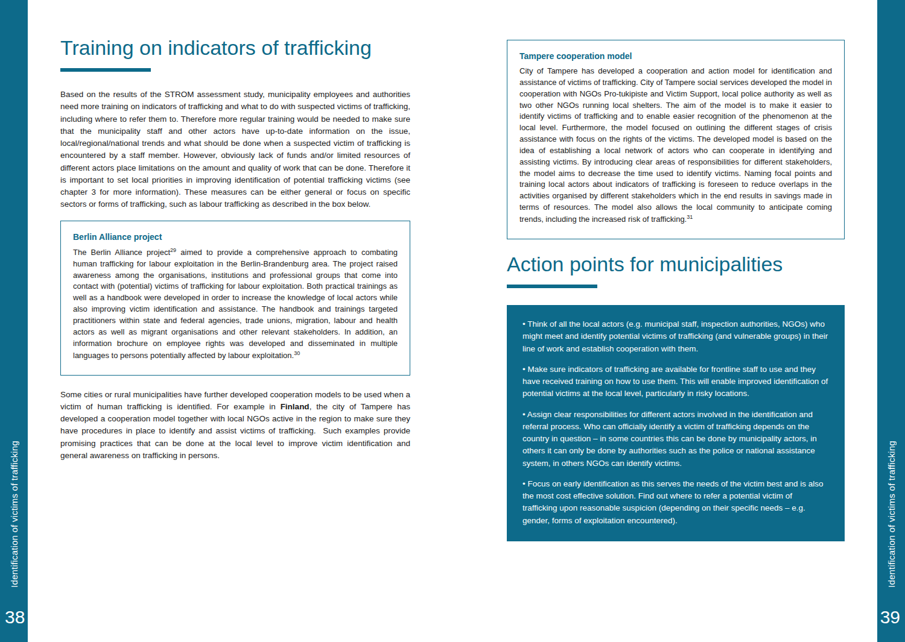Identification of victims of trafficking
38
Training on indicators of trafficking
Based on the results of the STROM assessment study, municipality employees and authorities need more training on indicators of trafficking and what to do with suspected victims of trafficking, including where to refer them to. Therefore more regular training would be needed to make sure that the municipality staff and other actors have up-to-date information on the issue, local/regional/national trends and what should be done when a suspected victim of trafficking is encountered by a staff member. However, obviously lack of funds and/or limited resources of different actors place limitations on the amount and quality of work that can be done. Therefore it is important to set local priorities in improving identification of potential trafficking victims (see chapter 3 for more information). These measures can be either general or focus on specific sectors or forms of trafficking, such as labour trafficking as described in the box below.
Berlin Alliance project
The Berlin Alliance project29 aimed to provide a comprehensive approach to combating human trafficking for labour exploitation in the Berlin-Brandenburg area. The project raised awareness among the organisations, institutions and professional groups that come into contact with (potential) victims of trafficking for labour exploitation. Both practical trainings as well as a handbook were developed in order to increase the knowledge of local actors while also improving victim identification and assistance. The handbook and trainings targeted practitioners within state and federal agencies, trade unions, migration, labour and health actors as well as migrant organisations and other relevant stakeholders. In addition, an information brochure on employee rights was developed and disseminated in multiple languages to persons potentially affected by labour exploitation.30
Some cities or rural municipalities have further developed cooperation models to be used when a victim of human trafficking is identified. For example in Finland, the city of Tampere has developed a cooperation model together with local NGOs active in the region to make sure they have procedures in place to identify and assist victims of trafficking. Such examples provide promising practices that can be done at the local level to improve victim identification and general awareness on trafficking in persons.
Identification of victims of trafficking
39
Tampere cooperation model
City of Tampere has developed a cooperation and action model for identification and assistance of victims of trafficking. City of Tampere social services developed the model in cooperation with NGOs Pro-tukipiste and Victim Support, local police authority as well as two other NGOs running local shelters. The aim of the model is to make it easier to identify victims of trafficking and to enable easier recognition of the phenomenon at the local level. Furthermore, the model focused on outlining the different stages of crisis assistance with focus on the rights of the victims. The developed model is based on the idea of establishing a local network of actors who can cooperate in identifying and assisting victims. By introducing clear areas of responsibilities for different stakeholders, the model aims to decrease the time used to identify victims. Naming focal points and training local actors about indicators of trafficking is foreseen to reduce overlaps in the activities organised by different stakeholders which in the end results in savings made in terms of resources. The model also allows the local community to anticipate coming trends, including the increased risk of trafficking.31
Action points for municipalities
• Think of all the local actors (e.g. municipal staff, inspection authorities, NGOs) who might meet and identify potential victims of trafficking (and vulnerable groups) in their line of work and establish cooperation with them.
• Make sure indicators of trafficking are available for frontline staff to use and they have received training on how to use them. This will enable improved identification of potential victims at the local level, particularly in risky locations.
• Assign clear responsibilities for different actors involved in the identification and referral process. Who can officially identify a victim of trafficking depends on the country in question – in some countries this can be done by municipality actors, in others it can only be done by authorities such as the police or national assistance system, in others NGOs can identify victims.
• Focus on early identification as this serves the needs of the victim best and is also the most cost effective solution. Find out where to refer a potential victim of trafficking upon reasonable suspicion (depending on their specific needs – e.g. gender, forms of exploitation encountered).